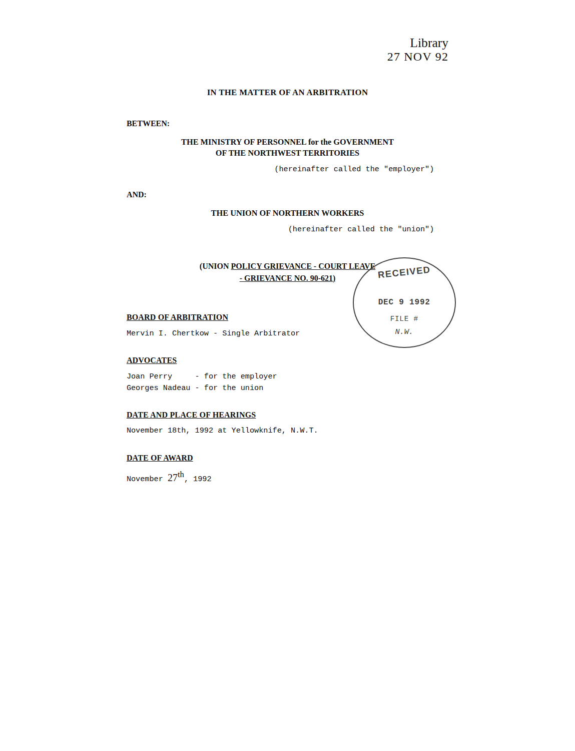Library27 NOV 92
IN THE MATTER OF AN ARBITRATION
BETWEEN:
THE MINISTRY OF PERSONNEL for the GOVERNMENT
OF THE NORTHWEST TERRITORIES
(hereinafter called the "employer")
AND:
THE UNION OF NORTHERN WORKERS
(hereinafter called the "union")
(UNION POLICY GRIEVANCE - COURT LEAVE - GRIEVANCE NO. 90-621)
BOARD OF ARBITRATION
Mervin I. Chertkow - Single Arbitrator
ADVOCATES
Joan Perry - for the employer Georges Nadeau - for the union
DATE AND PLACE OF HEARINGS
November 18th, 1992 at Yellowknife, N.W.T.
DATE OF AWARD
November 27th, 1992
RECEIVED
DEC 9 1992
FILE #
N.W.